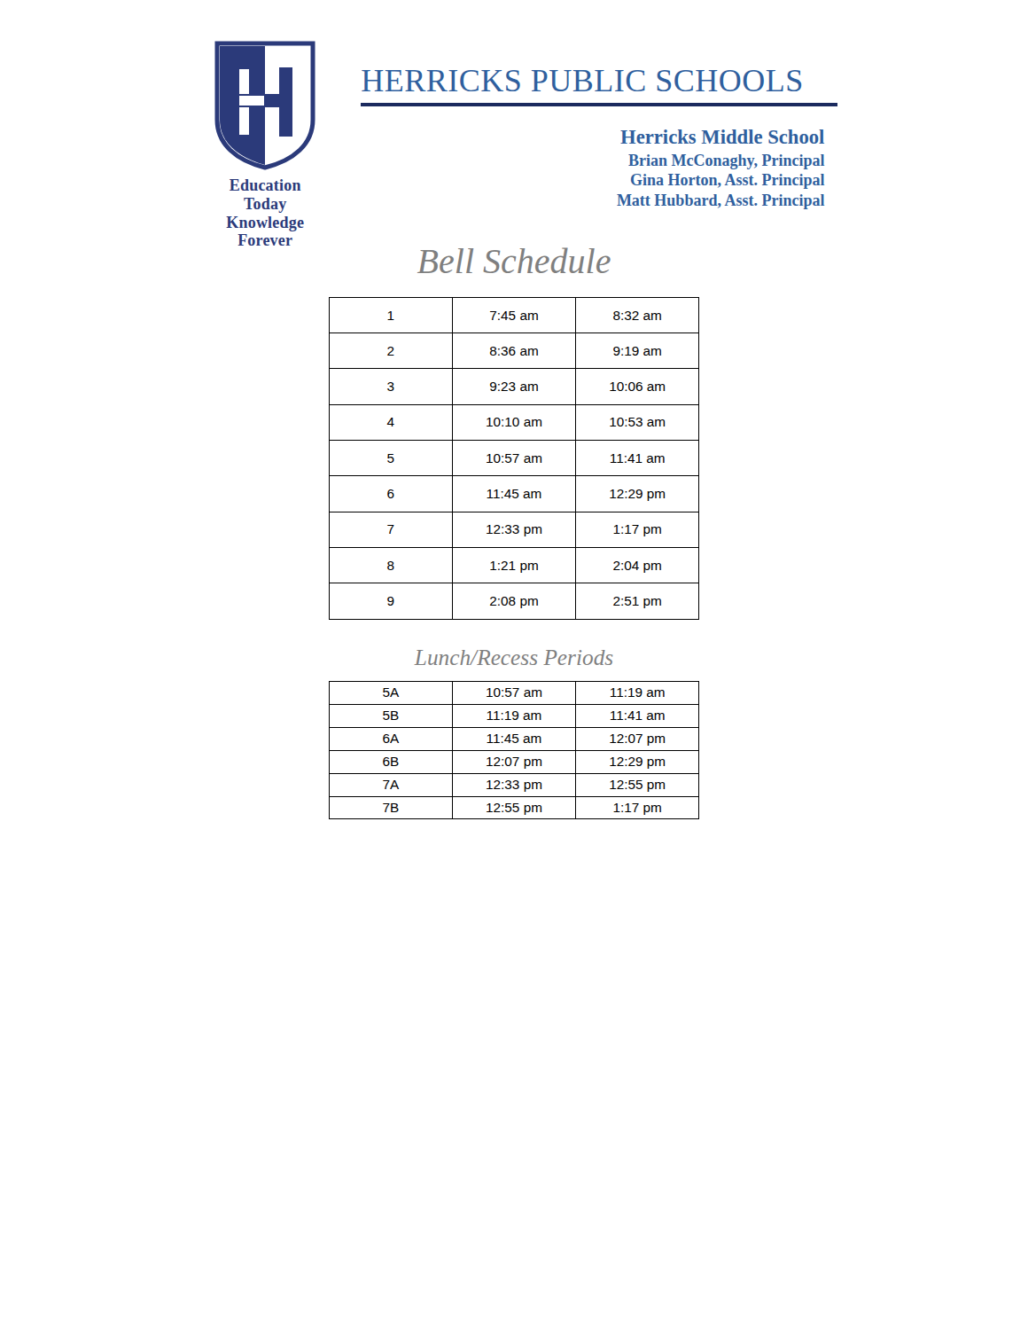Education Today
Knowledge Forever
HERRICKS PUBLIC SCHOOLS
Herricks Middle School
Brian McConaghy, Principal
Gina Horton, Asst. Principal
Matt Hubbard, Asst. Principal
Bell Schedule
| 1 | 7:45 am | 8:32 am |
| 2 | 8:36 am | 9:19 am |
| 3 | 9:23 am | 10:06 am |
| 4 | 10:10 am | 10:53 am |
| 5 | 10:57 am | 11:41 am |
| 6 | 11:45 am | 12:29 pm |
| 7 | 12:33 pm | 1:17 pm |
| 8 | 1:21 pm | 2:04 pm |
| 9 | 2:08 pm | 2:51 pm |
Lunch/Recess Periods
| 5A | 10:57 am | 11:19 am |
| 5B | 11:19 am | 11:41 am |
| 6A | 11:45 am | 12:07 pm |
| 6B | 12:07 pm | 12:29 pm |
| 7A | 12:33 pm | 12:55 pm |
| 7B | 12:55 pm | 1:17 pm |